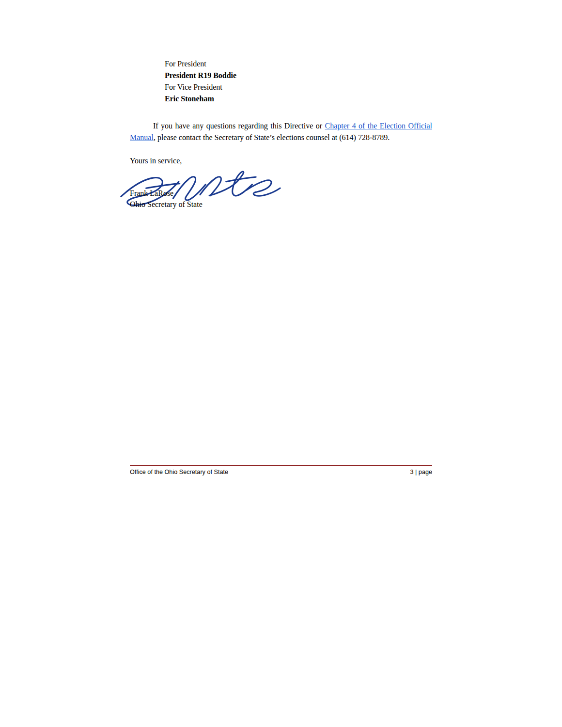For President
President R19 Boddie
For Vice President
Eric Stoneham
If you have any questions regarding this Directive or Chapter 4 of the Election Official Manual, please contact the Secretary of State’s elections counsel at (614) 728-8789.
Yours in service,
Frank LaRose
Ohio Secretary of State
Office of the Ohio Secretary of State 3 | page